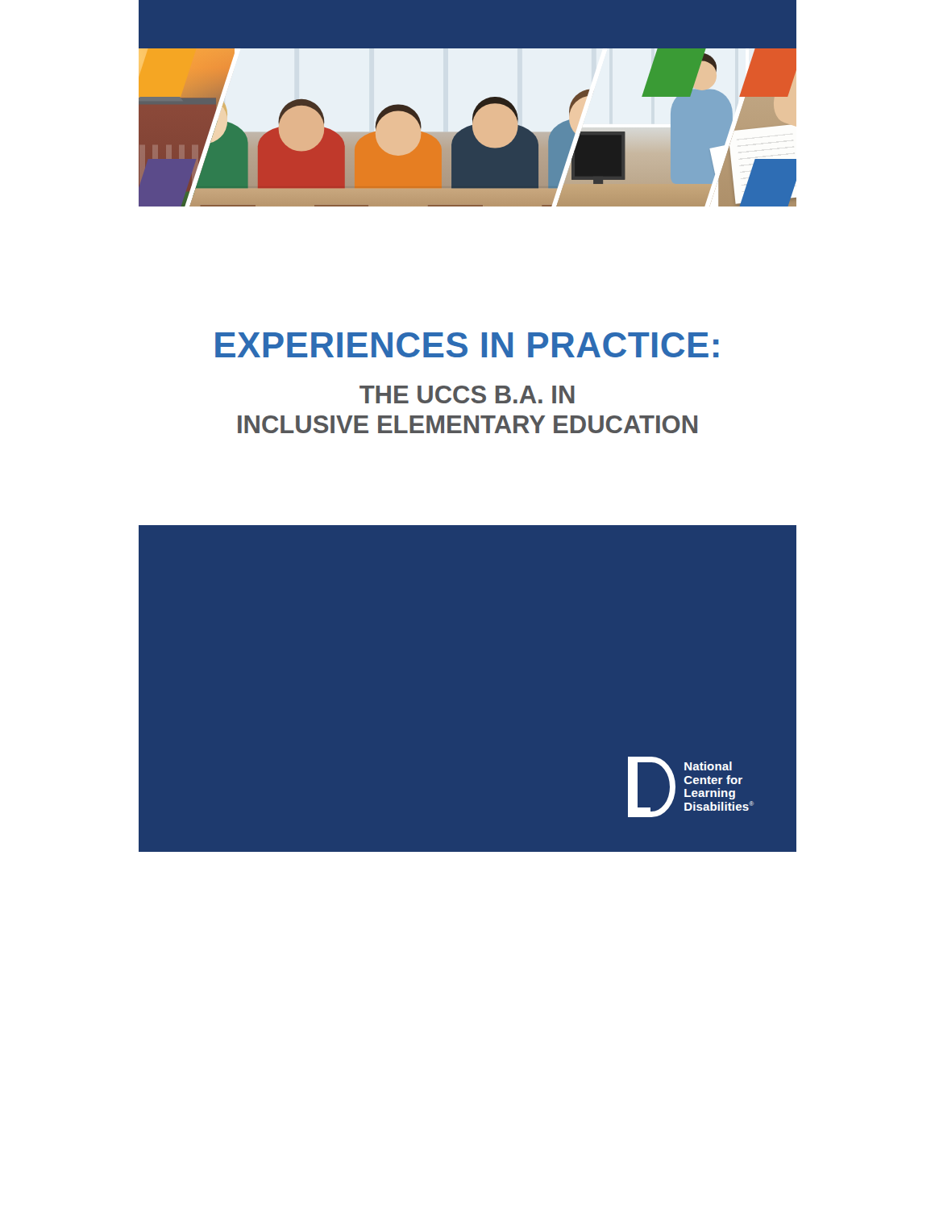Experiences in Practice:
The UCCS B.A. in
Inclusive Elementary Education
National
Center for
Learning
Disabilities®